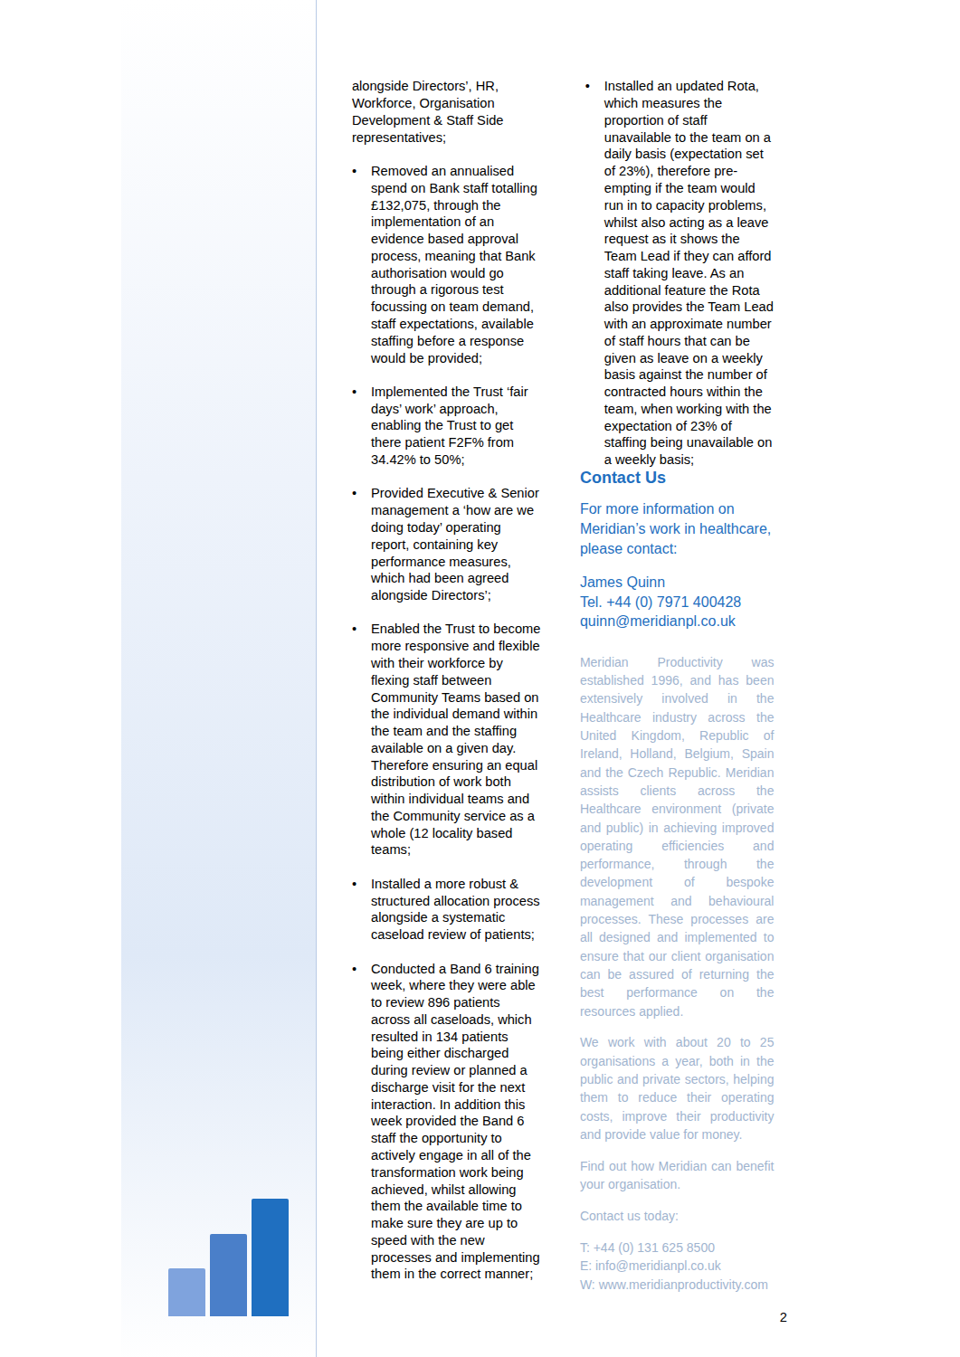alongside Directors’, HR, Workforce, Organisation Development & Staff Side representatives;
Removed an annualised spend on Bank staff totalling £132,075, through the implementation of an evidence based approval process, meaning that Bank authorisation would go through a rigorous test focussing on team demand, staff expectations, available staffing before a response would be provided;
Implemented the Trust ‘fair days’ work’ approach, enabling the Trust to get there patient F2F% from 34.42% to 50%;
Provided Executive & Senior management a ‘how are we doing today’ operating report, containing key performance measures, which had been agreed alongside Directors’;
Enabled the Trust to become more responsive and flexible with their workforce by flexing staff between Community Teams based on the individual demand within the team and the staffing available on a given day. Therefore ensuring an equal distribution of work both within individual teams and the Community service as a whole (12 locality based teams;
Installed a more robust & structured allocation process alongside a systematic caseload review of patients;
Conducted a Band 6 training week, where they were able to review 896 patients across all caseloads, which resulted in 134 patients being either discharged during review or planned a discharge visit for the next interaction. In addition this week provided the Band 6 staff the opportunity to actively engage in all of the transformation work being achieved, whilst allowing them the available time to make sure they are up to speed with the new processes and implementing them in the correct manner;
Installed an updated Rota, which measures the proportion of staff unavailable to the team on a daily basis (expectation set of 23%), therefore pre-empting if the team would run in to capacity problems, whilst also acting as a leave request as it shows the Team Lead if they can afford staff taking leave. As an additional feature the Rota also provides the Team Lead with an approximate number of staff hours that can be given as leave on a weekly basis against the number of contracted hours within the team, when working with the expectation of 23% of staffing being unavailable on a weekly basis;
Contact Us
For more information on Meridian’s work in healthcare, please contact:
James Quinn
Tel. +44 (0) 7971 400428
quinn@meridianpl.co.uk
Meridian Productivity was established 1996, and has been extensively involved in the Healthcare industry across the United Kingdom, Republic of Ireland, Holland, Belgium, Spain and the Czech Republic. Meridian assists clients across the Healthcare environment (private and public) in achieving improved operating efficiencies and performance, through the development of bespoke management and behavioural processes. These processes are all designed and implemented to ensure that our client organisation can be assured of returning the best performance on the resources applied.
We work with about 20 to 25 organisations a year, both in the public and private sectors, helping them to reduce their operating costs, improve their productivity and provide value for money.
Find out how Meridian can benefit your organisation.
Contact us today:
T: +44 (0) 131 625 8500
E: info@meridianpl.co.uk
W: www.meridianproductivity.com
2